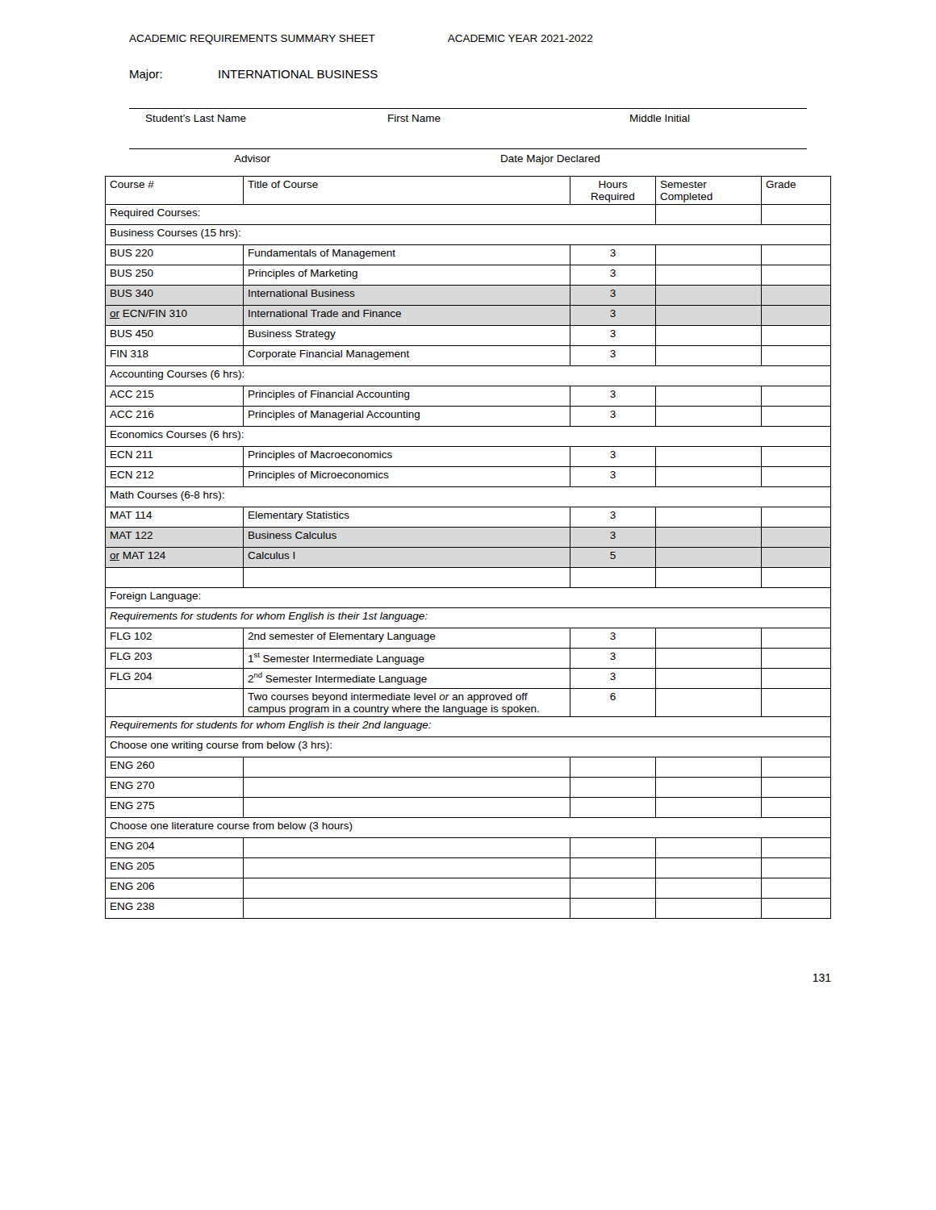ACADEMIC REQUIREMENTS SUMMARY SHEET
ACADEMIC YEAR 2021-2022
Major: INTERNATIONAL BUSINESS
Student’s Last Name First Name Middle Initial
Advisor Date Major Declared
| Course # | Title of Course | Hours Required | Semester Completed | Grade |
| --- | --- | --- | --- | --- |
| Required Courses: | | |
| Business Courses (15 hrs): |
| BUS 220 | Fundamentals of Management | 3 | | |
| BUS 250 | Principles of Marketing | 3 | | |
| BUS 340 | International Business | 3 | | |
| or ECN/FIN 310 | International Trade and Finance | 3 | | |
| BUS 450 | Business Strategy | 3 | | |
| FIN 318 | Corporate Financial Management | 3 | | |
| Accounting Courses (6 hrs): |
| ACC 215 | Principles of Financial Accounting | 3 | | |
| ACC 216 | Principles of Managerial Accounting | 3 | | |
| Economics Courses (6 hrs): |
| ECN 211 | Principles of Macroeconomics | 3 | | |
| ECN 212 | Principles of Microeconomics | 3 | | |
| Math Courses (6-8 hrs): |
| MAT 114 | Elementary Statistics | 3 | | |
| MAT 122 | Business Calculus | 3 | | |
| or MAT 124 | Calculus I | 5 | | |
| Foreign Language: |
| Requirements for students for whom English is their 1st language: |
| FLG 102 | 2nd semester of Elementary Language | 3 | | |
| FLG 203 | 1 st Semester Intermediate Language | 3 | | |
| FLG 204 | 2 nd Semester Intermediate Language | 3 | | |
| | Two courses beyond intermediate level or an approved off campus program in a country where the language is spoken. | 6 | | |
| Requirements for students for whom English is their 2nd language: |
| Choose one writing course from below (3 hrs): |
| ENG 260 | | | | |
| ENG 270 | | | | |
| ENG 275 | | | | |
| Choose one literature course from below (3 hours) |
| ENG 204 | | | | |
| ENG 205 | | | | |
| ENG 206 | | | | |
| ENG 238 | | | | |
131